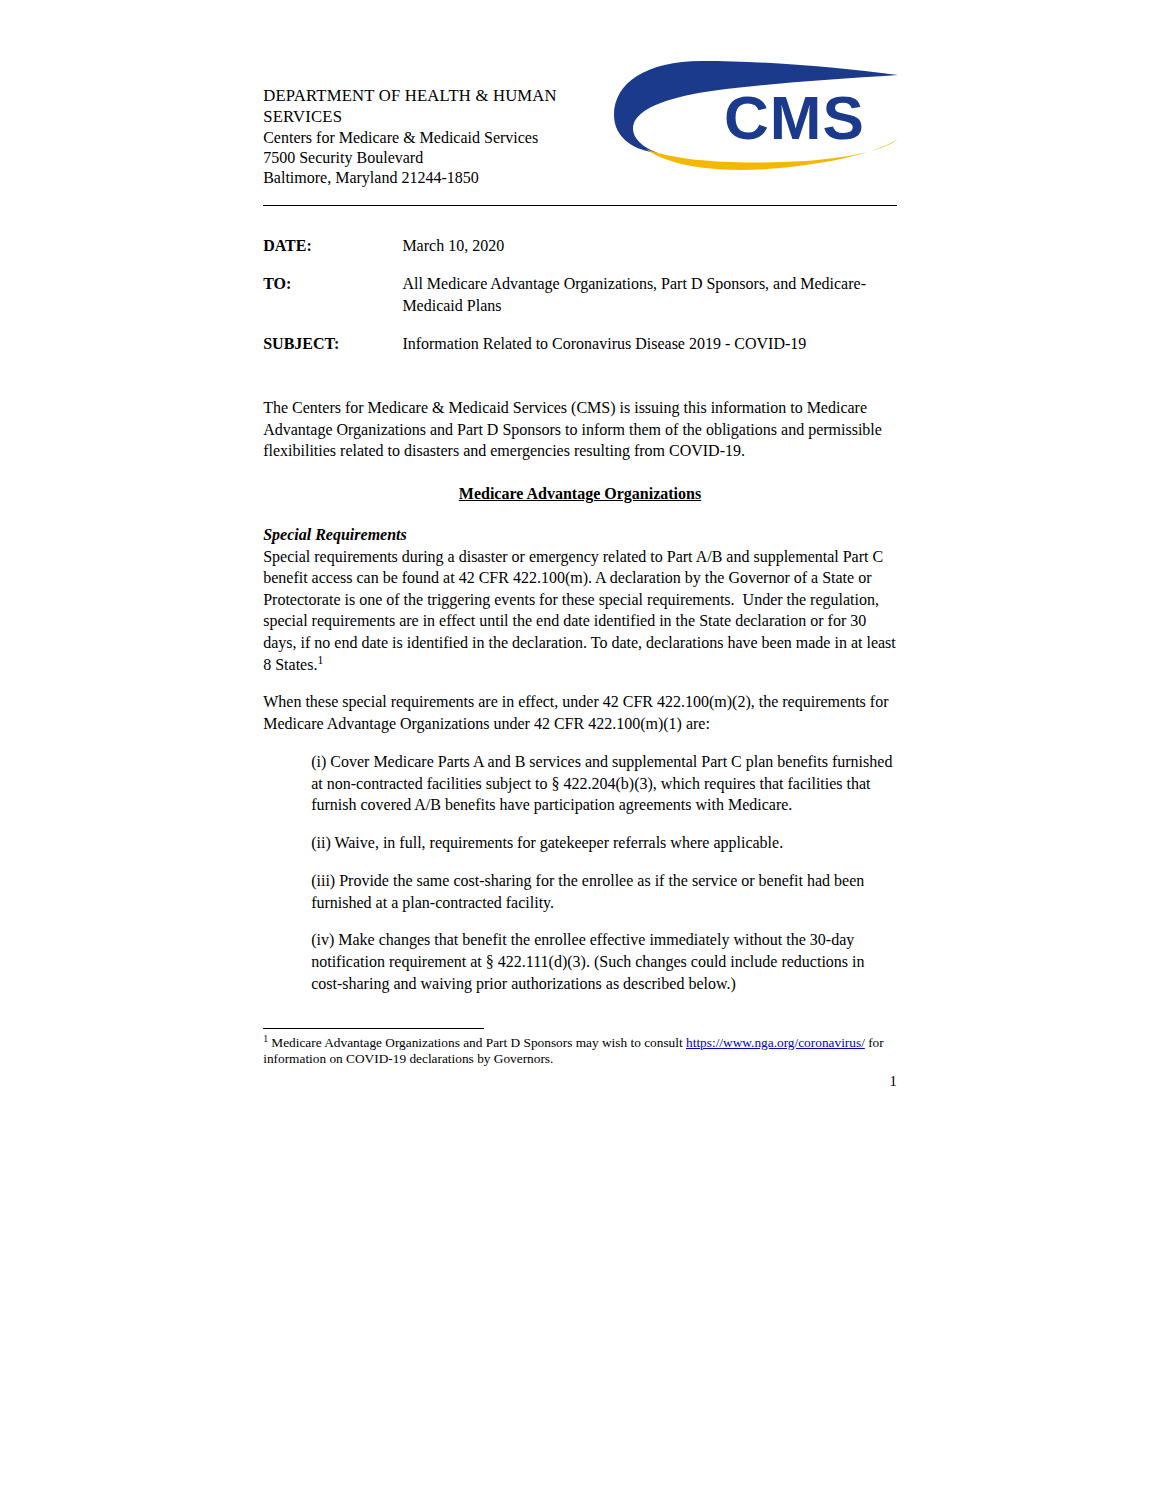DEPARTMENT OF HEALTH & HUMAN SERVICES
Centers for Medicare & Medicaid Services
7500 Security Boulevard
Baltimore, Maryland 21244-1850
Centers for Medicare & Medicaid Services logo CMS
| DATE: | March 10, 2020 |
| TO: | All Medicare Advantage Organizations, Part D Sponsors, and Medicare-Medicaid Plans |
| SUBJECT: | Information Related to Coronavirus Disease 2019 - COVID-19 |
The Centers for Medicare & Medicaid Services (CMS) is issuing this information to Medicare Advantage Organizations and Part D Sponsors to inform them of the obligations and permissible flexibilities related to disasters and emergencies resulting from COVID-19.
Medicare Advantage Organizations
Special Requirements
Special requirements during a disaster or emergency related to Part A/B and supplemental Part C benefit access can be found at 42 CFR 422.100(m). A declaration by the Governor of a State or Protectorate is one of the triggering events for these special requirements. Under the regulation, special requirements are in effect until the end date identified in the State declaration or for 30 days, if no end date is identified in the declaration. To date, declarations have been made in at least 8 States.1
When these special requirements are in effect, under 42 CFR 422.100(m)(2), the requirements for Medicare Advantage Organizations under 42 CFR 422.100(m)(1) are:
(i) Cover Medicare Parts A and B services and supplemental Part C plan benefits furnished at non-contracted facilities subject to § 422.204(b)(3), which requires that facilities that furnish covered A/B benefits have participation agreements with Medicare.
(ii) Waive, in full, requirements for gatekeeper referrals where applicable.
(iii) Provide the same cost-sharing for the enrollee as if the service or benefit had been furnished at a plan-contracted facility.
(iv) Make changes that benefit the enrollee effective immediately without the 30-day notification requirement at § 422.111(d)(3). (Such changes could include reductions in cost-sharing and waiving prior authorizations as described below.)
1 Medicare Advantage Organizations and Part D Sponsors may wish to consult https://www.nga.org/coronavirus/ for information on COVID-19 declarations by Governors.
1